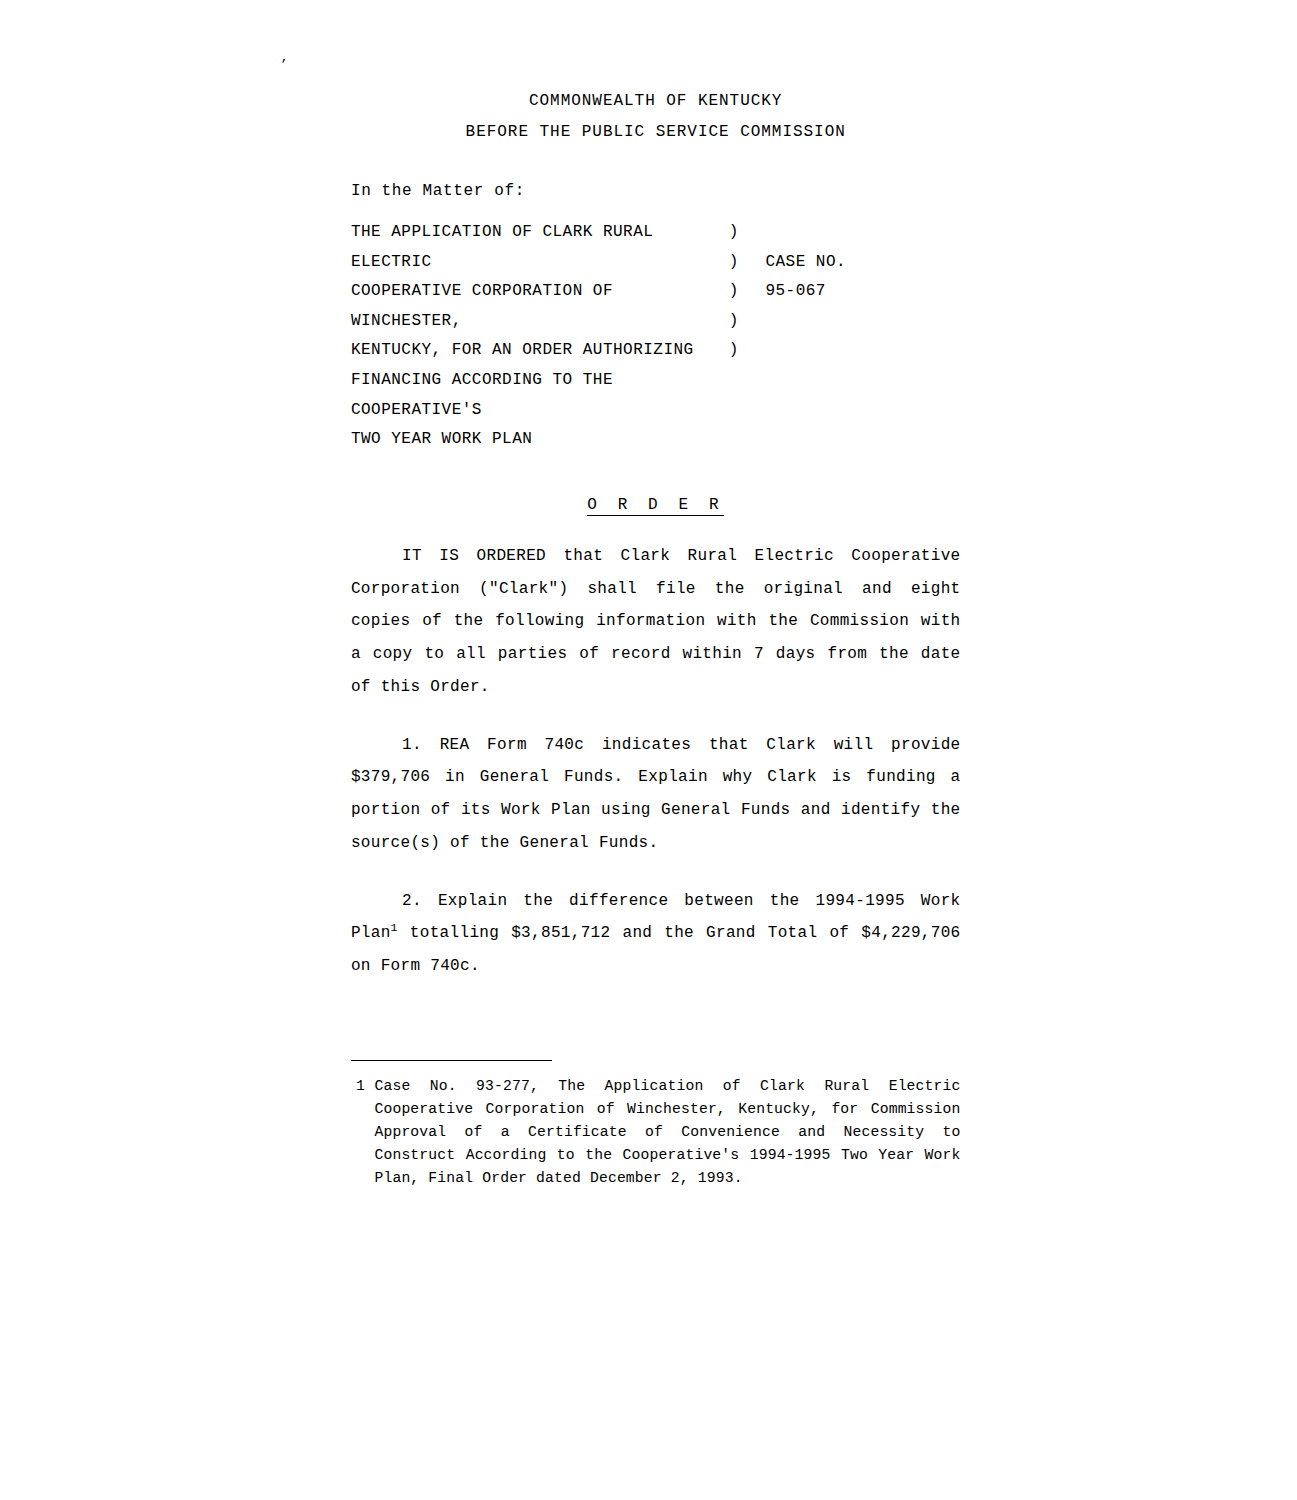,
COMMONWEALTH OF KENTUCKY BEFORE THE PUBLIC SERVICE COMMISSION
In the Matter of:
| THE APPLICATION OF CLARK RURAL ELECTRIC COOPERATIVE CORPORATION OF WINCHESTER, KENTUCKY, FOR AN ORDER AUTHORIZING FINANCING ACCORDING TO THE COOPERATIVE'S TWO YEAR WORK PLAN | ) ) ) ) ) | CASE NO. 95-067 |
O R D E R
IT IS ORDERED that Clark Rural Electric Cooperative Corporation ("Clark") shall file the original and eight copies of the following information with the Commission with a copy to all parties of record within 7 days from the date of this Order.
1. REA Form 740c indicates that Clark will provide $379,706 in General Funds. Explain why Clark is funding a portion of its Work Plan using General Funds and identify the source(s) of the General Funds.
2. Explain the difference between the 1994-1995 Work Plan1 totalling $3,851,712 and the Grand Total of $4,229,706 on Form 740c.
1 Case No. 93-277, The Application of Clark Rural Electric Cooperative Corporation of Winchester, Kentucky, for Commission Approval of a Certificate of Convenience and Necessity to Construct According to the Cooperative's 1994-1995 Two Year Work Plan, Final Order dated December 2, 1993.